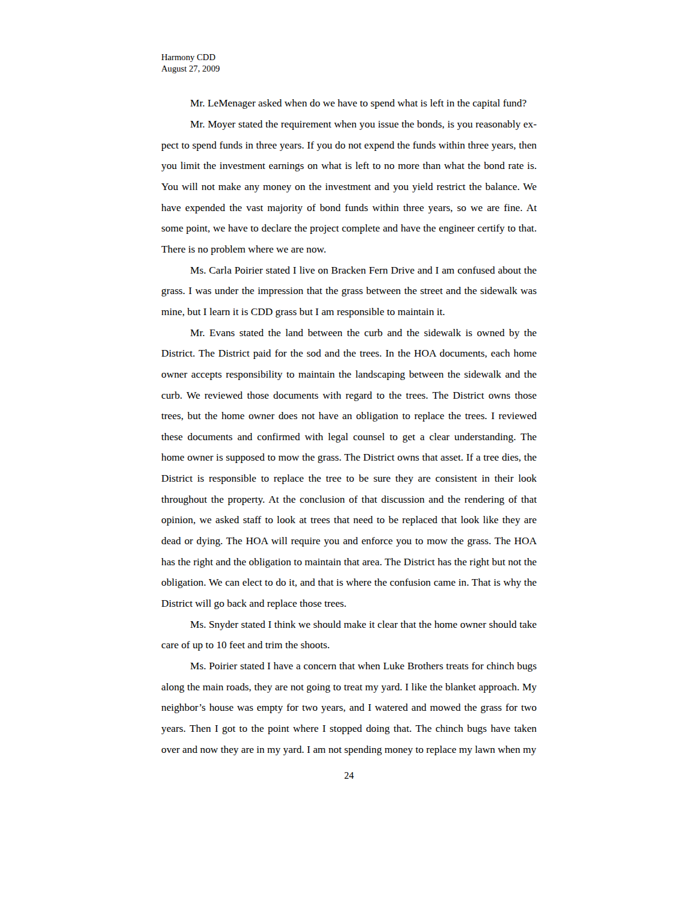Harmony CDD August 27, 2009
Mr. LeMenager asked when do we have to spend what is left in the capital fund?
Mr. Moyer stated the requirement when you issue the bonds, is you reasonably expect to spend funds in three years. If you do not expend the funds within three years, then you limit the investment earnings on what is left to no more than what the bond rate is. You will not make any money on the investment and you yield restrict the balance. We have expended the vast majority of bond funds within three years, so we are fine. At some point, we have to declare the project complete and have the engineer certify to that. There is no problem where we are now.
Ms. Carla Poirier stated I live on Bracken Fern Drive and I am confused about the grass. I was under the impression that the grass between the street and the sidewalk was mine, but I learn it is CDD grass but I am responsible to maintain it.
Mr. Evans stated the land between the curb and the sidewalk is owned by the District. The District paid for the sod and the trees. In the HOA documents, each home owner accepts responsibility to maintain the landscaping between the sidewalk and the curb. We reviewed those documents with regard to the trees. The District owns those trees, but the home owner does not have an obligation to replace the trees. I reviewed these documents and confirmed with legal counsel to get a clear understanding. The home owner is supposed to mow the grass. The District owns that asset. If a tree dies, the District is responsible to replace the tree to be sure they are consistent in their look throughout the property. At the conclusion of that discussion and the rendering of that opinion, we asked staff to look at trees that need to be replaced that look like they are dead or dying. The HOA will require you and enforce you to mow the grass. The HOA has the right and the obligation to maintain that area. The District has the right but not the obligation. We can elect to do it, and that is where the confusion came in. That is why the District will go back and replace those trees.
Ms. Snyder stated I think we should make it clear that the home owner should take care of up to 10 feet and trim the shoots.
Ms. Poirier stated I have a concern that when Luke Brothers treats for chinch bugs along the main roads, they are not going to treat my yard. I like the blanket approach. My neighbor’s house was empty for two years, and I watered and mowed the grass for two years. Then I got to the point where I stopped doing that. The chinch bugs have taken over and now they are in my yard. I am not spending money to replace my lawn when my
24